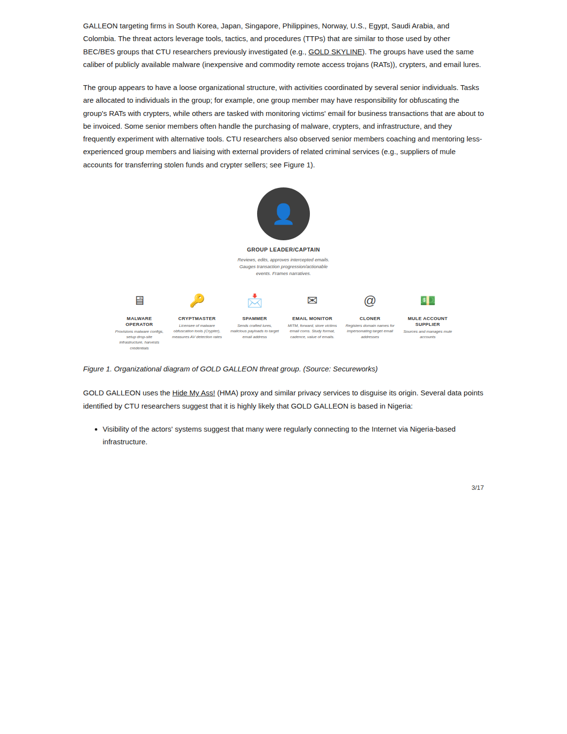GALLEON targeting firms in South Korea, Japan, Singapore, Philippines, Norway, U.S., Egypt, Saudi Arabia, and Colombia. The threat actors leverage tools, tactics, and procedures (TTPs) that are similar to those used by other BEC/BES groups that CTU researchers previously investigated (e.g., GOLD SKYLINE). The groups have used the same caliber of publicly available malware (inexpensive and commodity remote access trojans (RATs)), crypters, and email lures.
The group appears to have a loose organizational structure, with activities coordinated by several senior individuals. Tasks are allocated to individuals in the group; for example, one group member may have responsibility for obfuscating the group's RATs with crypters, while others are tasked with monitoring victims' email for business transactions that are about to be invoiced. Some senior members often handle the purchasing of malware, crypters, and infrastructure, and they frequently experiment with alternative tools. CTU researchers also observed senior members coaching and mentoring less-experienced group members and liaising with external providers of related criminal services (e.g., suppliers of mule accounts for transferring stolen funds and crypter sellers; see Figure 1).
👤
GROUP LEADER/CAPTAIN
Reviews, edits, approves intercepted emails. Gauges transaction progression/actionable events. Frames narratives.
🖥
MALWARE OPERATOR
Provisions malware configs, setup drop-site infrastructure, harvests credentials
🔑
CRYPTMASTER
Licensee of malware obfuscation tools (Crypter), measures AV detection rates
📩
SPAMMER
Sends crafted lures, malicious payloads to target email address
✉
EMAIL MONITOR
MITM, forward, store victims email coms. Study format, cadence, value of emails.
@
CLONER
Registers domain names for impersonating target email addresses
💵
MULE ACCOUNT SUPPLIER
Sources and manages mule accounts
Figure 1. Organizational diagram of GOLD GALLEON threat group. (Source: Secureworks)
GOLD GALLEON uses the Hide My Ass! (HMA) proxy and similar privacy services to disguise its origin. Several data points identified by CTU researchers suggest that it is highly likely that GOLD GALLEON is based in Nigeria:
Visibility of the actors' systems suggest that many were regularly connecting to the Internet via Nigeria-based infrastructure.
3/17